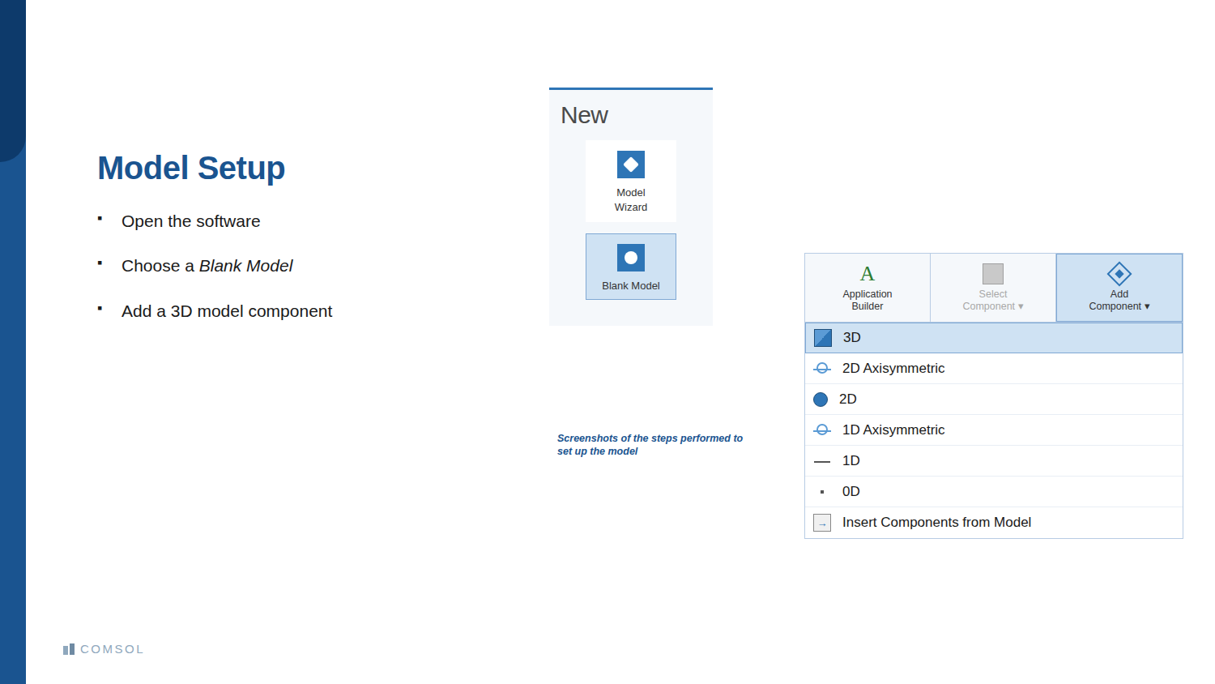Model Setup
Open the software
Choose a Blank Model
Add a 3D model component
New
Model
Wizard
Blank Model
Screenshots of the steps performed to set up the model
A Application
Builder
Select
Component ▾
Add
Component ▾
3D
2D Axisymmetric
2D
1D Axisymmetric
1D
0D
Insert Components from Model
COMSOL